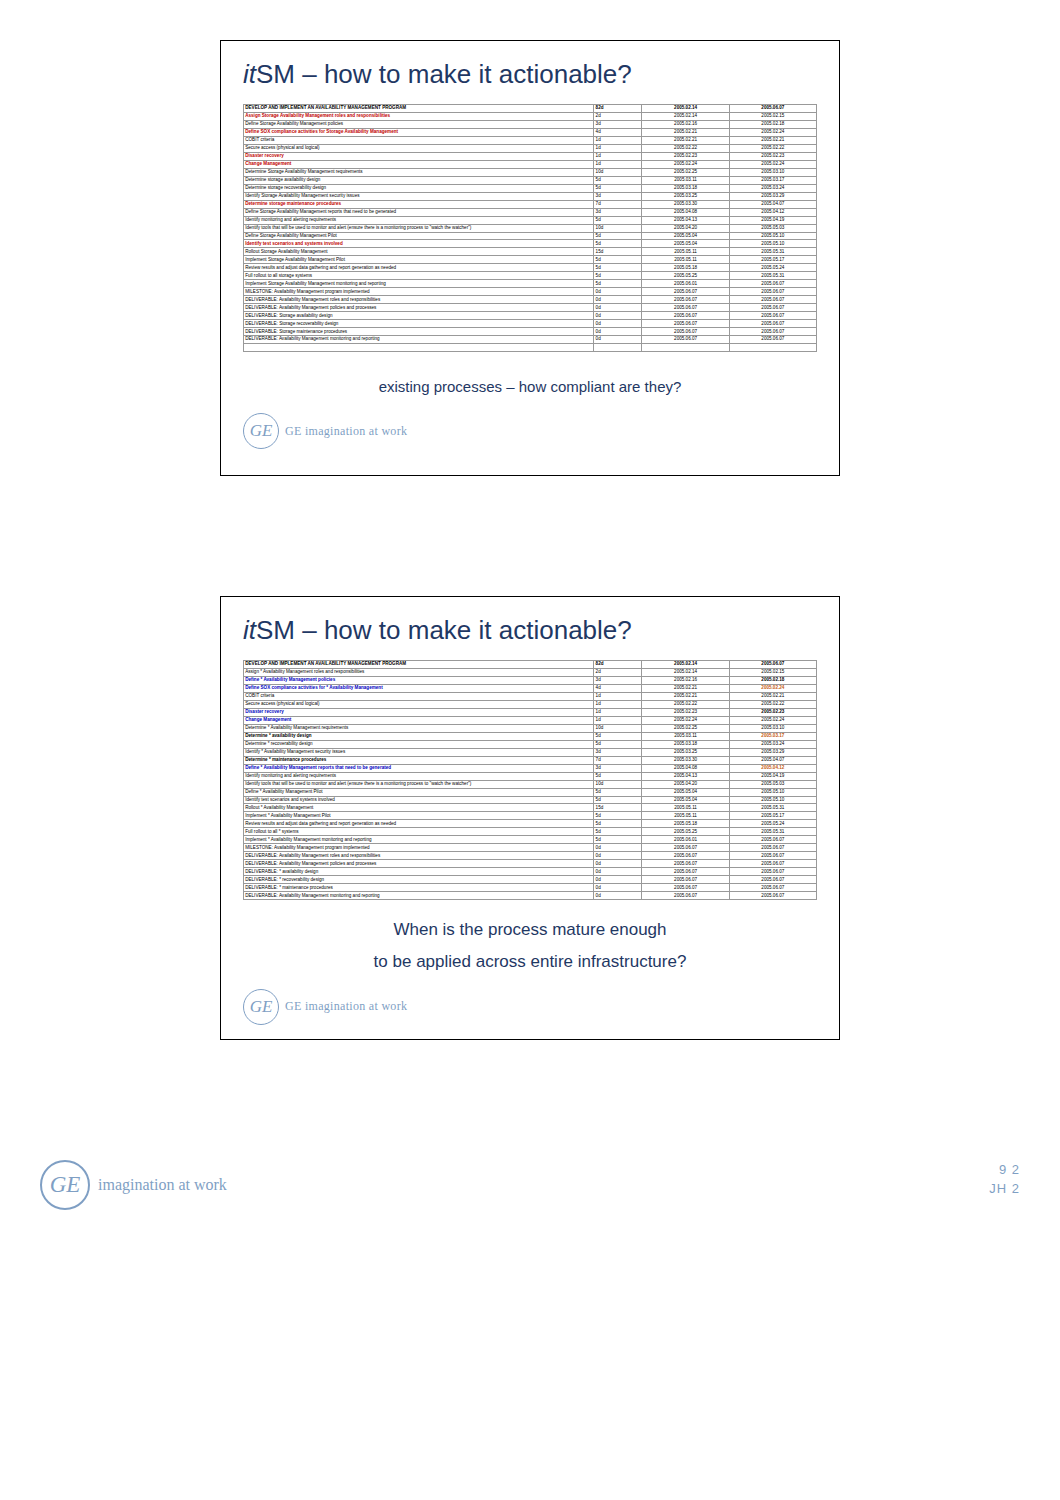it SM – how to make it actionable?
| DEVELOP AND IMPLEMENT AN AVAILABILITY MANAGEMENT PROGRAM | 82d | 2005.02.14 | 2005.06.07 |
| Assign Storage Availability Management roles and responsibilities | 2d | 2005.02.14 | 2005.02.15 |
| Define Storage Availability Management policies | 3d | 2005.02.16 | 2005.02.18 |
| Define SOX compliance activities for Storage Availability Management | 4d | 2005.02.21 | 2005.02.24 |
| COBIT criteria | 1d | 2005.02.21 | 2005.02.21 |
| Secure access (physical and logical) | 1d | 2005.02.22 | 2005.02.22 |
| Disaster recovery | 1d | 2005.02.23 | 2005.02.23 |
| Change Management | 1d | 2005.02.24 | 2005.02.24 |
| Determine Storage Availability Management requirements | 10d | 2005.02.25 | 2005.03.10 |
| Determine storage availability design | 5d | 2005.03.11 | 2005.03.17 |
| Determine storage recoverability design | 5d | 2005.03.18 | 2005.03.24 |
| Identify Storage Availability Management security issues | 3d | 2005.03.25 | 2005.03.29 |
| Determine storage maintenance procedures | 7d | 2005.03.30 | 2005.04.07 |
| Define Storage Availability Management reports that need to be generated | 3d | 2005.04.08 | 2005.04.12 |
| Identify monitoring and alerting requirements | 5d | 2005.04.13 | 2005.04.19 |
| Identify tools that will be used to monitor and alert (ensure there is a monitoring process to "watch the watcher") | 10d | 2005.04.20 | 2005.05.03 |
| Define Storage Availability Management Pilot | 5d | 2005.05.04 | 2005.05.10 |
| Identify test scenarios and systems involved | 5d | 2005.05.04 | 2005.05.10 |
| Rollout Storage Availability Management | 15d | 2005.05.11 | 2005.05.31 |
| Implement Storage Availability Management Pilot | 5d | 2005.05.11 | 2005.05.17 |
| Review results and adjust data gathering and report generation as needed | 5d | 2005.05.18 | 2005.05.24 |
| Full rollout to all storage systems | 5d | 2005.05.25 | 2005.05.31 |
| Implement Storage Availability Management monitoring and reporting | 5d | 2005.06.01 | 2005.06.07 |
| MILESTONE: Availability Management program implemented | 0d | 2005.06.07 | 2005.06.07 |
| DELIVERABLE: Availability Management roles and responsibilities | 0d | 2005.06.07 | 2005.06.07 |
| DELIVERABLE: Availability Management policies and processes | 0d | 2005.06.07 | 2005.06.07 |
| DELIVERABLE: Storage availability design | 0d | 2005.06.07 | 2005.06.07 |
| DELIVERABLE: Storage recoverability design | 0d | 2005.06.07 | 2005.06.07 |
| DELIVERABLE: Storage maintenance procedures | 0d | 2005.06.07 | 2005.06.07 |
| DELIVERABLE: Availability Management monitoring and reporting | 0d | 2005.06.07 | 2005.06.07 |
existing processes – how compliant are they?
GE
GE imagination at work
it SM – how to make it actionable?
| DEVELOP AND IMPLEMENT AN AVAILABILITY MANAGEMENT PROGRAM | 82d | 2005.02.14 | 2005.06.07 |
| Assign * Availability Management roles and responsibilities | 2d | 2005.02.14 | 2005.02.15 |
| Define * Availability Management policies | 3d | 2005.02.16 | 2005.02.18 |
| Define SOX compliance activities for * Availability Management | 4d | 2005.02.21 | 2005.02.24 |
| COBIT criteria | 1d | 2005.02.21 | 2005.02.21 |
| Secure access (physical and logical) | 1d | 2005.02.22 | 2005.02.22 |
| Disaster recovery | 1d | 2005.02.23 | 2005.02.23 |
| Change Management | 1d | 2005.02.24 | 2005.02.24 |
| Determine * Availability Management requirements | 10d | 2005.02.25 | 2005.03.10 |
| Determine * availability design | 5d | 2005.03.11 | 2005.03.17 |
| Determine * recoverability design | 5d | 2005.03.18 | 2005.03.24 |
| Identify * Availability Management security issues | 3d | 2005.03.25 | 2005.03.29 |
| Determine * maintenance procedures | 7d | 2005.03.30 | 2005.04.07 |
| Define * Availability Management reports that need to be generated | 3d | 2005.04.08 | 2005.04.12 |
| Identify monitoring and alerting requirements | 5d | 2005.04.13 | 2005.04.19 |
| Identify tools that will be used to monitor and alert (ensure there is a monitoring process to "watch the watcher") | 10d | 2005.04.20 | 2005.05.03 |
| Define * Availability Management Pilot | 5d | 2005.05.04 | 2005.05.10 |
| Identify test scenarios and systems involved | 5d | 2005.05.04 | 2005.05.10 |
| Rollout * Availability Management | 15d | 2005.05.11 | 2005.05.31 |
| Implement * Availability Management Pilot | 5d | 2005.05.11 | 2005.05.17 |
| Review results and adjust data gathering and report generation as needed | 5d | 2005.05.18 | 2005.05.24 |
| Full rollout to all * systems | 5d | 2005.05.25 | 2005.05.31 |
| Implement * Availability Management monitoring and reporting | 5d | 2005.06.01 | 2005.06.07 |
| MILESTONE: Availability Management program implemented | 0d | 2005.06.07 | 2005.06.07 |
| DELIVERABLE: Availability Management roles and responsibilities | 0d | 2005.06.07 | 2005.06.07 |
| DELIVERABLE: Availability Management policies and processes | 0d | 2005.06.07 | 2005.06.07 |
| DELIVERABLE: * availability design | 0d | 2005.06.07 | 2005.06.07 |
| DELIVERABLE: * recoverability design | 0d | 2005.06.07 | 2005.06.07 |
| DELIVERABLE: * maintenance procedures | 0d | 2005.06.07 | 2005.06.07 |
| DELIVERABLE: Availability Management monitoring and reporting | 0d | 2005.06.07 | 2005.06.07 |
When is the process mature enough
to be applied across entire infrastructure?
GE
GE imagination at work
GE
imagination at work
9 2
JH 2